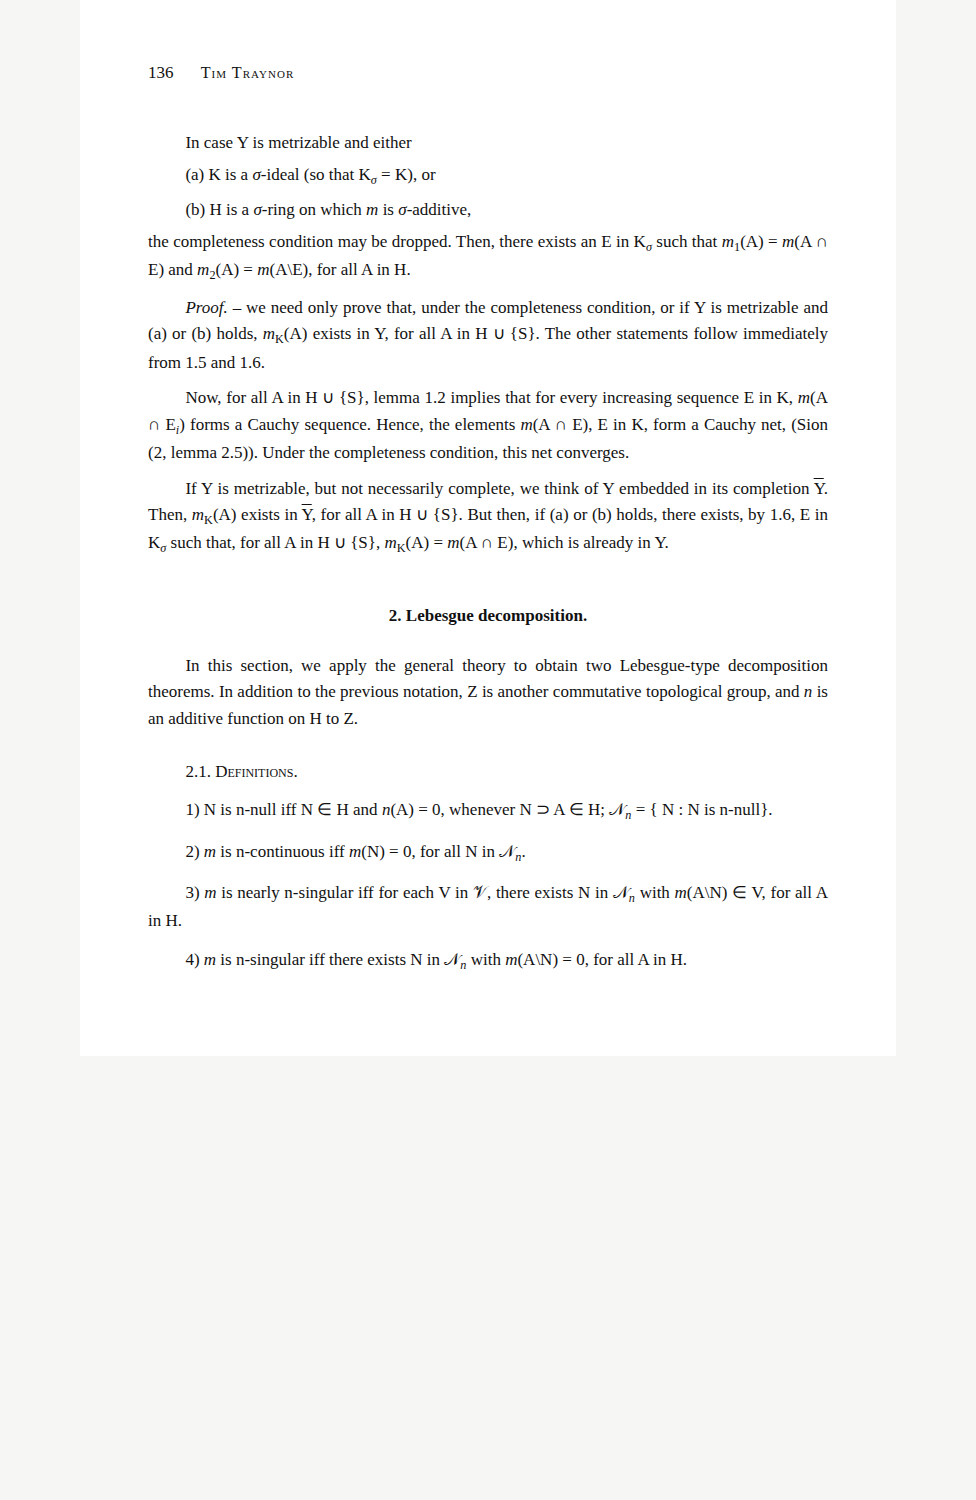136 Tim Traynor
In case Y is metrizable and either
(a) K is a σ-ideal (so that Kσ = K), or
(b) H is a σ-ring on which m is σ-additive,
the completeness condition may be dropped. Then, there exists an E in Kσ such that m1(A) = m(A ∩ E) and m2(A) = m(A\E), for all A in H.
Proof. – we need only prove that, under the completeness condition, or if Y is metrizable and (a) or (b) holds, mK(A) exists in Y, for all A in H ∪ {S}. The other statements follow immediately from 1.5 and 1.6.
Now, for all A in H ∪ {S}, lemma 1.2 implies that for every increasing sequence E in K, m(A ∩ Ei) forms a Cauchy sequence. Hence, the elements m(A ∩ E), E in K, form a Cauchy net, (Sion (2, lemma 2.5)). Under the completeness condition, this net converges.
If Y is metrizable, but not necessarily complete, we think of Y embedded in its completion Y. Then, mK(A) exists in Y, for all A in H ∪ {S}. But then, if (a) or (b) holds, there exists, by 1.6, E in Kσ such that, for all A in H ∪ {S}, mK(A) = m(A ∩ E), which is already in Y.
2. Lebesgue decomposition.
In this section, we apply the general theory to obtain two Lebesgue-type decomposition theorems. In addition to the previous notation, Z is another commutative topological group, and n is an additive function on H to Z.
2.1. Definitions.
1) N is n-null iff N ∈ H and n(A) = 0, whenever N ⊃ A ∈ H; 𝒩n = { N : N is n-null}.
2) m is n-continuous iff m(N) = 0, for all N in 𝒩n.
3) m is nearly n-singular iff for each V in 𝒱, there exists N in 𝒩n with m(A\N) ∈ V, for all A in H.
4) m is n-singular iff there exists N in 𝒩n with m(A\N) = 0, for all A in H.